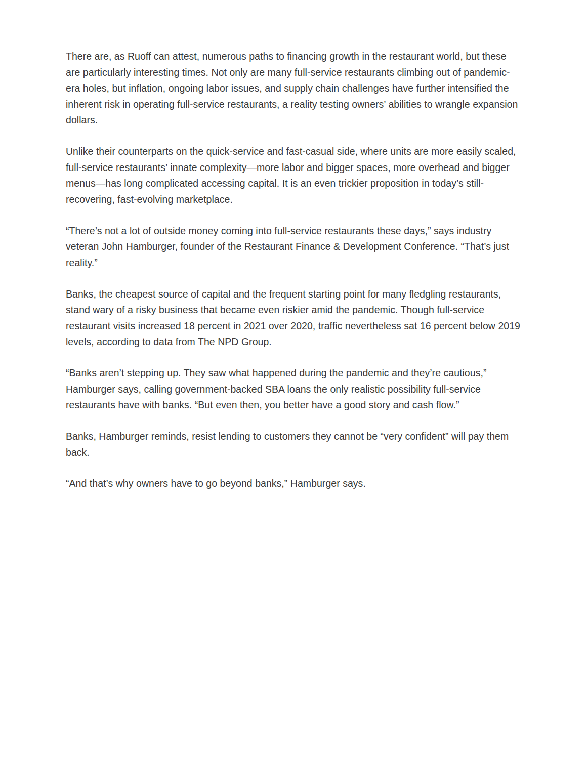There are, as Ruoff can attest, numerous paths to financing growth in the restaurant world, but these are particularly interesting times. Not only are many full-service restaurants climbing out of pandemic-era holes, but inflation, ongoing labor issues, and supply chain challenges have further intensified the inherent risk in operating full-service restaurants, a reality testing owners’ abilities to wrangle expansion dollars.
Unlike their counterparts on the quick-service and fast-casual side, where units are more easily scaled, full-service restaurants’ innate complexity—more labor and bigger spaces, more overhead and bigger menus—has long complicated accessing capital. It is an even trickier proposition in today’s still-recovering, fast-evolving marketplace.
“There’s not a lot of outside money coming into full-service restaurants these days,” says industry veteran John Hamburger, founder of the Restaurant Finance & Development Conference. “That’s just reality.”
Banks, the cheapest source of capital and the frequent starting point for many fledgling restaurants, stand wary of a risky business that became even riskier amid the pandemic. Though full-service restaurant visits increased 18 percent in 2021 over 2020, traffic nevertheless sat 16 percent below 2019 levels, according to data from The NPD Group.
“Banks aren’t stepping up. They saw what happened during the pandemic and they’re cautious,” Hamburger says, calling government-backed SBA loans the only realistic possibility full-service restaurants have with banks. “But even then, you better have a good story and cash flow.”
Banks, Hamburger reminds, resist lending to customers they cannot be “very confident” will pay them back.
“And that’s why owners have to go beyond banks,” Hamburger says.